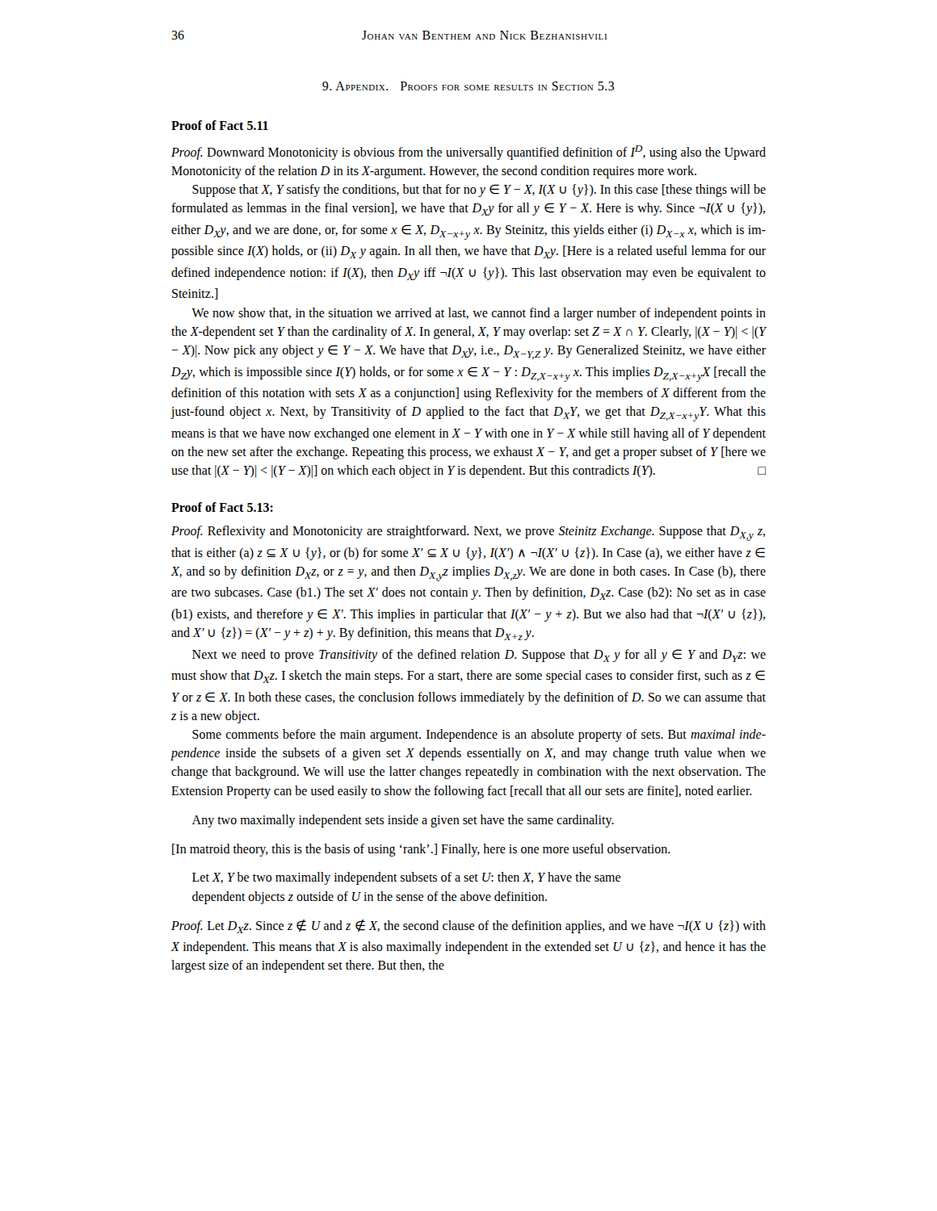36 Johan van Benthem and Nick Bezhanishvili
9. Appendix. Proofs for some results in Section 5.3
Proof of Fact 5.11
Proof. Downward Monotonicity is obvious from the universally quantified definition of ID, using also the Upward Monotonicity of the relation D in its X-argument. However, the second condition requires more work.
Suppose that X, Y satisfy the conditions, but that for no y ∈ Y − X, I(X ∪ {y}). In this case [these things will be formulated as lemmas in the final version], we have that DXy for all y ∈ Y − X. Here is why. Since ¬I(X ∪ {y}), either DXy, and we are done, or, for some x ∈ X, DX−x+y x. By Steinitz, this yields either (i) DX−x x, which is impossible since I(X) holds, or (ii) DX y again. In all then, we have that DXy. [Here is a related useful lemma for our defined independence notion: if I(X), then DXy iff ¬I(X ∪ {y}). This last observation may even be equivalent to Steinitz.]
We now show that, in the situation we arrived at last, we cannot find a larger number of independent points in the X-dependent set Y than the cardinality of X. In general, X, Y may overlap: set Z = X ∩ Y. Clearly, |(X − Y)| < |(Y − X)|. Now pick any object y ∈ Y − X. We have that DXy, i.e., DX−Y,Z y. By Generalized Steinitz, we have either DZy, which is impossible since I(Y) holds, or for some x ∈ X − Y : DZ,X−x+y x. This implies DZ,X−x+yX [recall the definition of this notation with sets X as a conjunction] using Reflexivity for the members of X different from the just-found object x. Next, by Transitivity of D applied to the fact that DXY, we get that DZ,X−x+yY. What this means is that we have now exchanged one element in X − Y with one in Y − X while still having all of Y dependent on the new set after the exchange. Repeating this process, we exhaust X − Y, and get a proper subset of Y [here we use that |(X − Y)| < |(Y − X)|] on which each object in Y is dependent. But this contradicts I(Y). □
Proof of Fact 5.13:
Proof. Reflexivity and Monotonicity are straightforward. Next, we prove Steinitz Exchange. Suppose that DX,y z, that is either (a) z ⊆ X ∪ {y}, or (b) for some X′ ⊆ X ∪ {y}, I(X′) ∧ ¬I(X′ ∪ {z}). In Case (a), we either have z ∈ X, and so by definition DXz, or z = y, and then DX,yz implies DX,zy. We are done in both cases. In Case (b), there are two subcases. Case (b1.) The set X′ does not contain y. Then by definition, DXz. Case (b2): No set as in case (b1) exists, and therefore y ∈ X′. This implies in particular that I(X′ − y + z). But we also had that ¬I(X′ ∪ {z}), and X′ ∪ {z}) = (X′ − y + z) + y. By definition, this means that DX+z y.
Next we need to prove Transitivity of the defined relation D. Suppose that DX y for all y ∈ Y and DYz: we must show that DXz. I sketch the main steps. For a start, there are some special cases to consider first, such as z ∈ Y or z ∈ X. In both these cases, the conclusion follows immediately by the definition of D. So we can assume that z is a new object.
Some comments before the main argument. Independence is an absolute property of sets. But maximal independence inside the subsets of a given set X depends essentially on X, and may change truth value when we change that background. We will use the latter changes repeatedly in combination with the next observation. The Extension Property can be used easily to show the following fact [recall that all our sets are finite], noted earlier.
Any two maximally independent sets inside a given set have the same cardinality.
[In matroid theory, this is the basis of using ‘rank’.] Finally, here is one more useful observation.
Let X, Y be two maximally independent subsets of a set U: then X, Y have the same
dependent objects z outside of U in the sense of the above definition.
Proof. Let DXz. Since z ∉ U and z ∉ X, the second clause of the definition applies, and we have ¬I(X ∪ {z}) with X independent. This means that X is also maximally independent in the extended set U ∪ {z}, and hence it has the largest size of an independent set there. But then, the